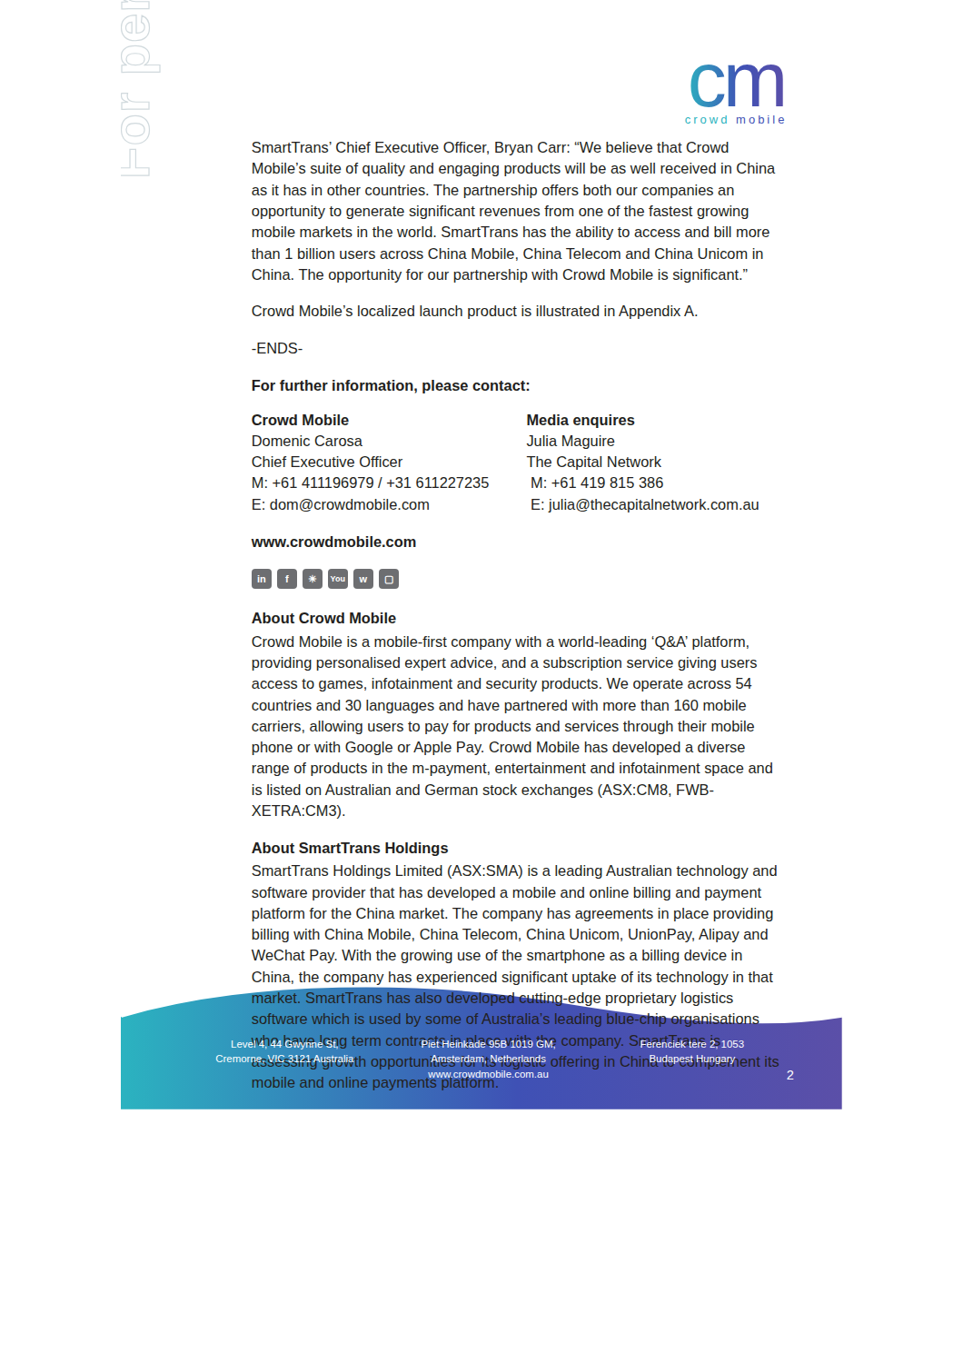For personal use only
cm
crowd mobile
SmartTrans’ Chief Executive Officer, Bryan Carr: “We believe that Crowd Mobile’s suite of quality and engaging products will be as well received in China as it has in other countries. The partnership offers both our companies an opportunity to generate significant revenues from one of the fastest growing mobile markets in the world. SmartTrans has the ability to access and bill more than 1 billion users across China Mobile, China Telecom and China Unicom in China. The opportunity for our partnership with Crowd Mobile is significant.”
Crowd Mobile’s localized launch product is illustrated in Appendix A.
-ENDS-
For further information, please contact:
| Crowd Mobile | Media enquires |
| Domenic Carosa | Julia Maguire |
| Chief Executive Officer | The Capital Network |
| M: +61 411196979 / +31 611227235 | M: +61 419 815 386 |
| E: dom@crowdmobile.com | E: julia@thecapitalnetwork.com.au |
www.crowdmobile.com
in f ☀ You
Tube w ▢
About Crowd Mobile
Crowd Mobile is a mobile-first company with a world-leading ‘Q&A’ platform, providing personalised expert advice, and a subscription service giving users access to games, infotainment and security products. We operate across 54 countries and 30 languages and have partnered with more than 160 mobile carriers, allowing users to pay for products and services through their mobile phone or with Google or Apple Pay. Crowd Mobile has developed a diverse range of products in the m-payment, entertainment and infotainment space and is listed on Australian and German stock exchanges (ASX:CM8, FWB-XETRA:CM3).
About SmartTrans Holdings
SmartTrans Holdings Limited (ASX:SMA) is a leading Australian technology and software provider that has developed a mobile and online billing and payment platform for the China market. The company has agreements in place providing billing with China Mobile, China Telecom, China Unicom, UnionPay, Alipay and WeChat Pay. With the growing use of the smartphone as a billing device in China, the company has experienced significant uptake of its technology in that market. SmartTrans has also developed cutting-edge proprietary logistics software which is used by some of Australia’s leading blue-chip organisations who have long term contracts in place with the company. SmartTrans is assessing growth opportunities for its logistic offering in China to complement its mobile and online payments platform.
Level 4, 44 Gwynne St,
Cremorne, VIC 3121 Australia
Piet Heinkade 95B 1019 GM,
Amsterdam, Netherlands www.crowdmobile.com.au
Ferenciek tere 2, 1053
Budapest Hungary
2